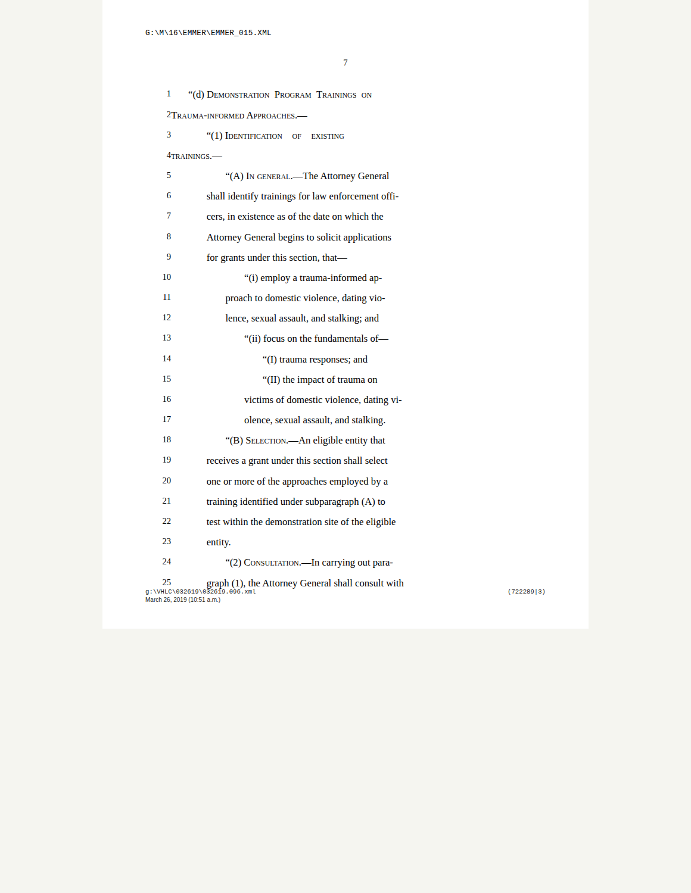G:\M\16\EMMER\EMMER_015.XML
7
| 1 | “(d) Demonstration Program Trainings on |
| 2 | Trauma-informed Approaches .— |
| 3 | “(1) Identification of existing |
| 4 | trainings .— |
| 5 | “(A) In general .—The Attorney General |
| 6 | shall identify trainings for law enforcement offi- |
| 7 | cers, in existence as of the date on which the |
| 8 | Attorney General begins to solicit applications |
| 9 | for grants under this section, that— |
| 10 | “(i) employ a trauma-informed ap- |
| 11 | proach to domestic violence, dating vio- |
| 12 | lence, sexual assault, and stalking; and |
| 13 | “(ii) focus on the fundamentals of— |
| 14 | “(I) trauma responses; and |
| 15 | “(II) the impact of trauma on |
| 16 | victims of domestic violence, dating vi- |
| 17 | olence, sexual assault, and stalking. |
| 18 | “(B) Selection .—An eligible entity that |
| 19 | receives a grant under this section shall select |
| 20 | one or more of the approaches employed by a |
| 21 | training identified under subparagraph (A) to |
| 22 | test within the demonstration site of the eligible |
| 23 | entity. |
| 24 | “(2) Consultation .—In carrying out para- |
| 25 | graph (1), the Attorney General shall consult with |
g:\VHLC\032619\032619.096.xml (722289|3)
March 26, 2019 (10:51 a.m.)